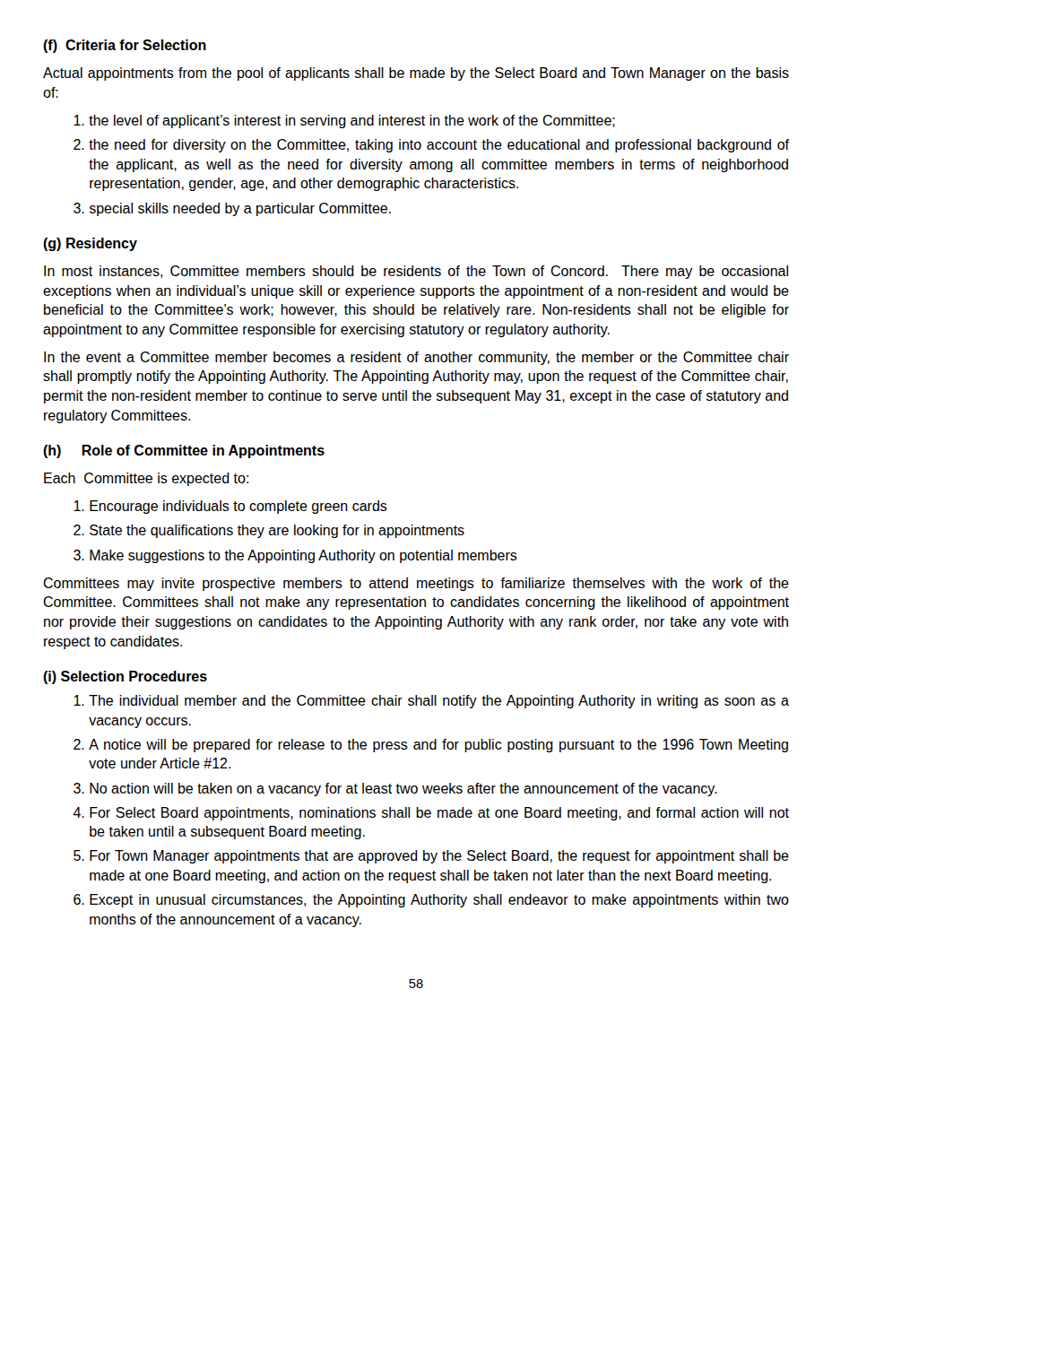(f) Criteria for Selection
Actual appointments from the pool of applicants shall be made by the Select Board and Town Manager on the basis of:
the level of applicant’s interest in serving and interest in the work of the Committee;
the need for diversity on the Committee, taking into account the educational and professional background of the applicant, as well as the need for diversity among all committee members in terms of neighborhood representation, gender, age, and other demographic characteristics.
special skills needed by a particular Committee.
(g) Residency
In most instances, Committee members should be residents of the Town of Concord. There may be occasional exceptions when an individual’s unique skill or experience supports the appointment of a non-resident and would be beneficial to the Committee’s work; however, this should be relatively rare. Non-residents shall not be eligible for appointment to any Committee responsible for exercising statutory or regulatory authority.
In the event a Committee member becomes a resident of another community, the member or the Committee chair shall promptly notify the Appointing Authority. The Appointing Authority may, upon the request of the Committee chair, permit the non-resident member to continue to serve until the subsequent May 31, except in the case of statutory and regulatory Committees.
(h) Role of Committee in Appointments
Each Committee is expected to:
Encourage individuals to complete green cards
State the qualifications they are looking for in appointments
Make suggestions to the Appointing Authority on potential members
Committees may invite prospective members to attend meetings to familiarize themselves with the work of the Committee. Committees shall not make any representation to candidates concerning the likelihood of appointment nor provide their suggestions on candidates to the Appointing Authority with any rank order, nor take any vote with respect to candidates.
(i) Selection Procedures
The individual member and the Committee chair shall notify the Appointing Authority in writing as soon as a vacancy occurs.
A notice will be prepared for release to the press and for public posting pursuant to the 1996 Town Meeting vote under Article #12.
No action will be taken on a vacancy for at least two weeks after the announcement of the vacancy.
For Select Board appointments, nominations shall be made at one Board meeting, and formal action will not be taken until a subsequent Board meeting.
For Town Manager appointments that are approved by the Select Board, the request for appointment shall be made at one Board meeting, and action on the request shall be taken not later than the next Board meeting.
Except in unusual circumstances, the Appointing Authority shall endeavor to make appointments within two months of the announcement of a vacancy.
58